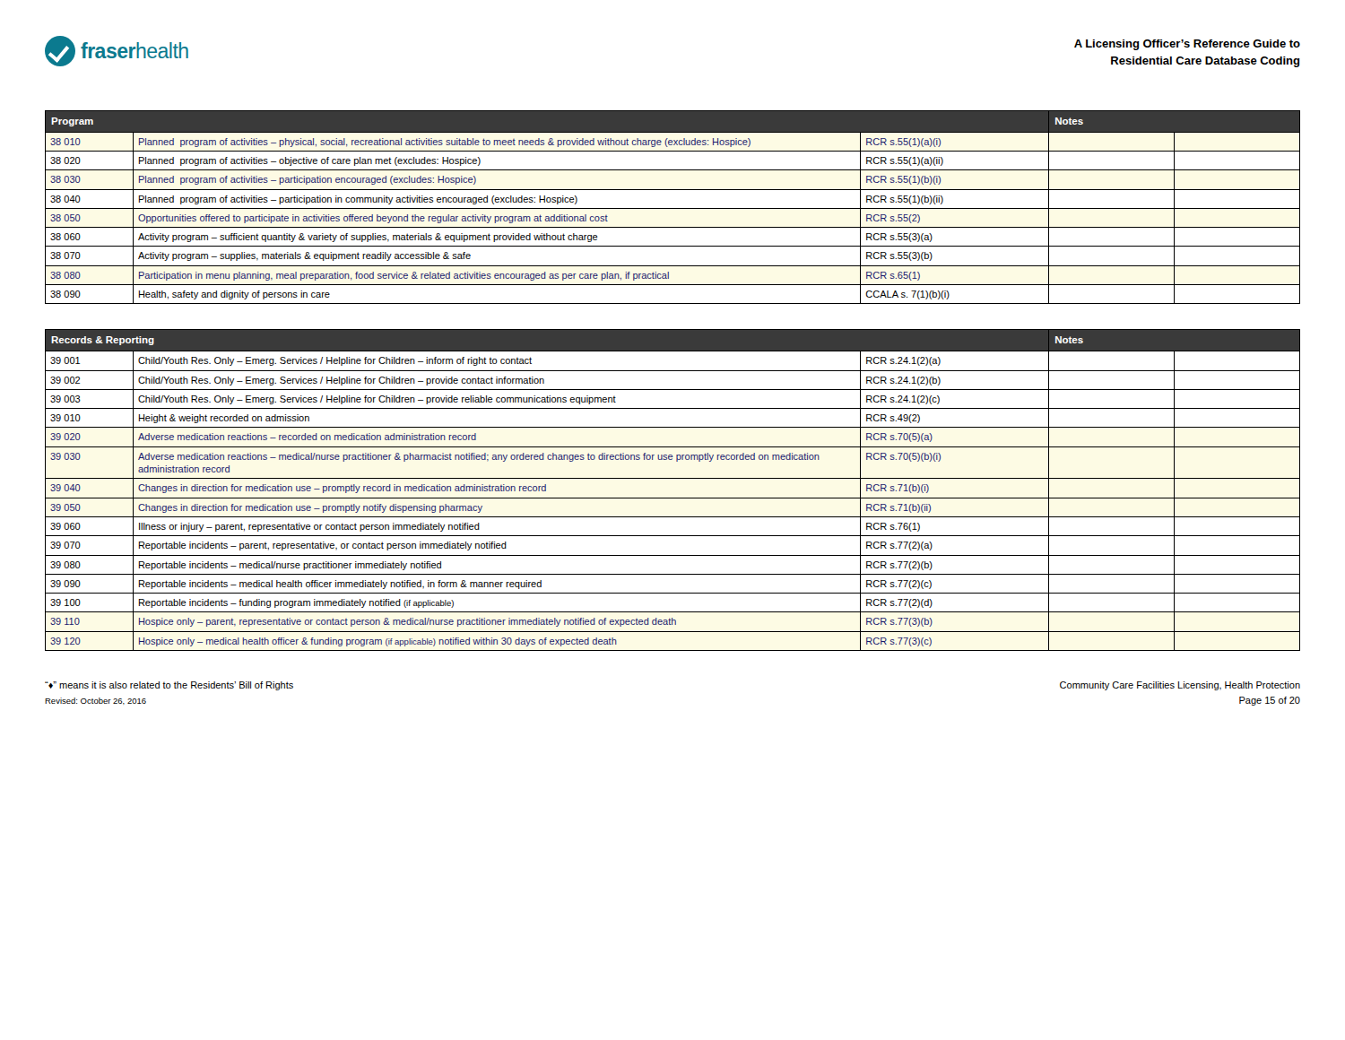fraserhealth
A Licensing Officer’s Reference Guide to
Residential Care Database Coding
| Program | Notes |
| --- | --- |
| 38 010 | Planned program of activities – physical, social, recreational activities suitable to meet needs & provided without charge (excludes: Hospice) | RCR s.55(1)(a)(i) | | |
| 38 020 | Planned program of activities – objective of care plan met (excludes: Hospice) | RCR s.55(1)(a)(ii) | | |
| 38 030 | Planned program of activities – participation encouraged (excludes: Hospice) | RCR s.55(1)(b)(i) | | |
| 38 040 | Planned program of activities – participation in community activities encouraged (excludes: Hospice) | RCR s.55(1)(b)(ii) | | |
| 38 050 | Opportunities offered to participate in activities offered beyond the regular activity program at additional cost | RCR s.55(2) | | |
| 38 060 | Activity program – sufficient quantity & variety of supplies, materials & equipment provided without charge | RCR s.55(3)(a) | | |
| 38 070 | Activity program – supplies, materials & equipment readily accessible & safe | RCR s.55(3)(b) | | |
| 38 080 | Participation in menu planning, meal preparation, food service & related activities encouraged as per care plan, if practical | RCR s.65(1) | | |
| 38 090 | Health, safety and dignity of persons in care | CCALA s. 7(1)(b)(i) | | |
| Records & Reporting | Notes |
| --- | --- |
| 39 001 | Child/Youth Res. Only – Emerg. Services / Helpline for Children – inform of right to contact | RCR s.24.1(2)(a) | | |
| 39 002 | Child/Youth Res. Only – Emerg. Services / Helpline for Children – provide contact information | RCR s.24.1(2)(b) | | |
| 39 003 | Child/Youth Res. Only – Emerg. Services / Helpline for Children – provide reliable communications equipment | RCR s.24.1(2)(c) | | |
| 39 010 | Height & weight recorded on admission | RCR s.49(2) | | |
| 39 020 | Adverse medication reactions – recorded on medication administration record | RCR s.70(5)(a) | | |
| 39 030 | Adverse medication reactions – medical/nurse practitioner & pharmacist notified; any ordered changes to directions for use promptly recorded on medication administration record | RCR s.70(5)(b)(i) | | |
| 39 040 | Changes in direction for medication use – promptly record in medication administration record | RCR s.71(b)(i) | | |
| 39 050 | Changes in direction for medication use – promptly notify dispensing pharmacy | RCR s.71(b)(ii) | | |
| 39 060 | Illness or injury – parent, representative or contact person immediately notified | RCR s.76(1) | | |
| 39 070 | Reportable incidents – parent, representative, or contact person immediately notified | RCR s.77(2)(a) | | |
| 39 080 | Reportable incidents – medical/nurse practitioner immediately notified | RCR s.77(2)(b) | | |
| 39 090 | Reportable incidents – medical health officer immediately notified, in form & manner required | RCR s.77(2)(c) | | |
| 39 100 | Reportable incidents – funding program immediately notified (if applicable) | RCR s.77(2)(d) | | |
| 39 110 | Hospice only – parent, representative or contact person & medical/nurse practitioner immediately notified of expected death | RCR s.77(3)(b) | | |
| 39 120 | Hospice only – medical health officer & funding program (if applicable) notified within 30 days of expected death | RCR s.77(3)(c) | | |
“♦” means it is also related to the Residents’ Bill of Rights
Revised: October 26, 2016
Community Care Facilities Licensing, Health Protection
Page 15 of 20